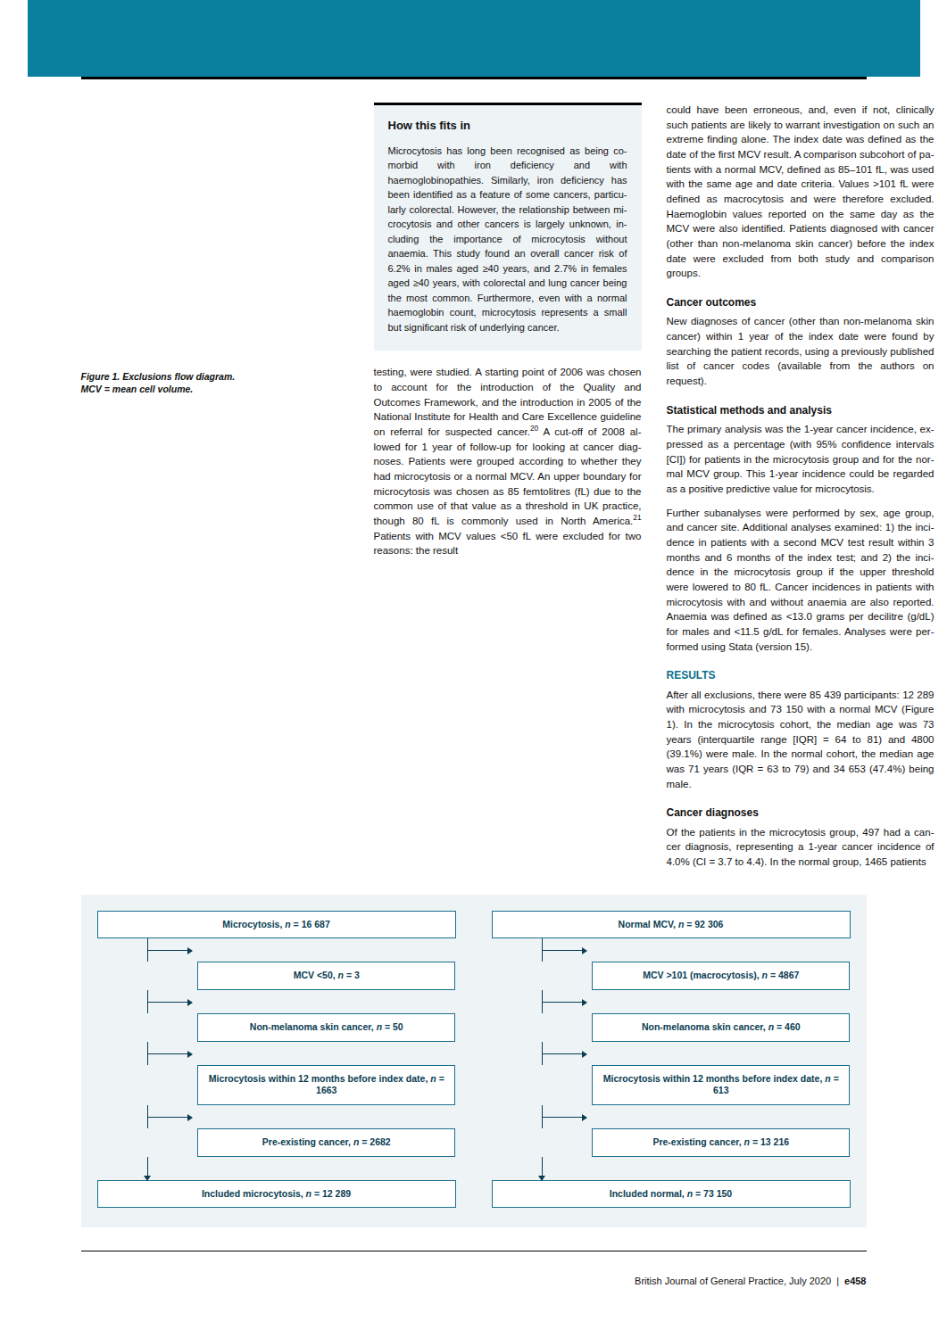Figure 1. Exclusions flow diagram.
MCV = mean cell volume.
How this fits in
Microcytosis has long been recognised as being comorbid with iron deficiency and with haemoglobinopathies. Similarly, iron deficiency has been identified as a feature of some cancers, particularly colorectal. However, the relationship between microcytosis and other cancers is largely unknown, including the importance of microcytosis without anaemia. This study found an overall cancer risk of 6.2% in males aged ≥40 years, and 2.7% in females aged ≥40 years, with colorectal and lung cancer being the most common. Furthermore, even with a normal haemoglobin count, microcytosis represents a small but significant risk of underlying cancer.
testing, were studied. A starting point of 2006 was chosen to account for the introduction of the Quality and Outcomes Framework, and the introduction in 2005 of the National Institute for Health and Care Excellence guideline on referral for suspected cancer.20 A cut-off of 2008 allowed for 1 year of follow-up for looking at cancer diagnoses. Patients were grouped according to whether they had microcytosis or a normal MCV. An upper boundary for microcytosis was chosen as 85 femtolitres (fL) due to the common use of that value as a threshold in UK practice, though 80 fL is commonly used in North America.21 Patients with MCV values <50 fL were excluded for two reasons: the result
could have been erroneous, and, even if not, clinically such patients are likely to warrant investigation on such an extreme finding alone. The index date was defined as the date of the first MCV result. A comparison subcohort of patients with a normal MCV, defined as 85–101 fL, was used with the same age and date criteria. Values >101 fL were defined as macrocytosis and were therefore excluded. Haemoglobin values reported on the same day as the MCV were also identified. Patients diagnosed with cancer (other than non-melanoma skin cancer) before the index date were excluded from both study and comparison groups.
Cancer outcomes
New diagnoses of cancer (other than non-melanoma skin cancer) within 1 year of the index date were found by searching the patient records, using a previously published list of cancer codes (available from the authors on request).
Statistical methods and analysis
The primary analysis was the 1-year cancer incidence, expressed as a percentage (with 95% confidence intervals [CI]) for patients in the microcytosis group and for the normal MCV group. This 1-year incidence could be regarded as a positive predictive value for microcytosis.
Further subanalyses were performed by sex, age group, and cancer site. Additional analyses examined: 1) the incidence in patients with a second MCV test result within 3 months and 6 months of the index test; and 2) the incidence in the microcytosis group if the upper threshold were lowered to 80 fL. Cancer incidences in patients with microcytosis with and without anaemia are also reported. Anaemia was defined as <13.0 grams per decilitre (g/dL) for males and <11.5 g/dL for females. Analyses were performed using Stata (version 15).
RESULTS
After all exclusions, there were 85 439 participants: 12 289 with microcytosis and 73 150 with a normal MCV (Figure 1). In the microcytosis cohort, the median age was 73 years (interquartile range [IQR] = 64 to 81) and 4800 (39.1%) were male. In the normal cohort, the median age was 71 years (IQR = 63 to 79) and 34 653 (47.4%) being male.
Cancer diagnoses
Of the patients in the microcytosis group, 497 had a cancer diagnosis, representing a 1-year cancer incidence of 4.0% (CI = 3.7 to 4.4). In the normal group, 1465 patients
Microcytosis, n = 16 687
MCV <50, n = 3
Non-melanoma skin cancer, n = 50
Microcytosis within 12 months before index date, n = 1663
Pre-existing cancer, n = 2682
Included microcytosis, n = 12 289
Normal MCV, n = 92 306
MCV >101 (macrocytosis), n = 4867
Non-melanoma skin cancer, n = 460
Microcytosis within 12 months before index date, n = 613
Pre-existing cancer, n = 13 216
Included normal, n = 73 150
British Journal of General Practice, July 2020 | e458